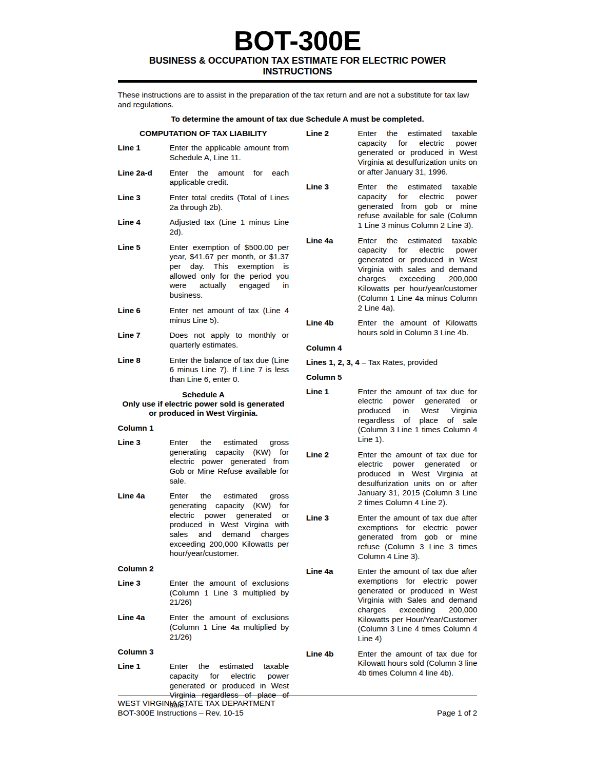BOT-300E
BUSINESS & OCCUPATION TAX ESTIMATE FOR ELECTRIC POWER INSTRUCTIONS
These instructions are to assist in the preparation of the tax return and are not a substitute for tax law and regulations.
To determine the amount of tax due Schedule A must be completed.
COMPUTATION OF TAX LIABILITY
Line 1
Enter the applicable amount from Schedule A, Line 11.
Line 2a-d
Enter the amount for each applicable credit.
Line 3
Enter total credits (Total of Lines 2a through 2b).
Line 4
Adjusted tax (Line 1 minus Line 2d).
Line 5
Enter exemption of $500.00 per year, $41.67 per month, or $1.37 per day. This exemption is allowed only for the period you were actually engaged in business.
Line 6
Enter net amount of tax (Line 4 minus Line 5).
Line 7
Does not apply to monthly or quarterly estimates.
Line 8
Enter the balance of tax due (Line 6 minus Line 7). If Line 7 is less than Line 6, enter 0.
Schedule A
Only use if electric power sold is generated or produced in West Virginia.
Column 1
Line 3
Enter the estimated gross generating capacity (KW) for electric power generated from Gob or Mine Refuse available for sale.
Line 4a
Enter the estimated gross generating capacity (KW) for electric power generated or produced in West Virgina with sales and demand charges exceeding 200,000 Kilowatts per hour/year/customer.
Column 2
Line 3
Enter the amount of exclusions (Column 1 Line 3 multiplied by 21/26)
Line 4a
Enter the amount of exclusions (Column 1 Line 4a multiplied by 21/26)
Column 3
Line 1
Enter the estimated taxable capacity for electric power generated or produced in West Virginia regardless of place of sale.
Line 2
Enter the estimated taxable capacity for electric power generated or produced in West Virginia at desulfurization units on or after January 31, 1996.
Line 3
Enter the estimated taxable capacity for electric power generated from gob or mine refuse available for sale (Column 1 Line 3 minus Column 2 Line 3).
Line 4a
Enter the estimated taxable capacity for electric power generated or produced in West Virginia with sales and demand charges exceeding 200,000 Kilowatts per hour/year/customer (Column 1 Line 4a minus Column 2 Line 4a).
Line 4b
Enter the amount of Kilowatts hours sold in Column 3 Line 4b.
Column 4
Lines 1, 2, 3, 4 – Tax Rates, provided
Column 5
Line 1
Enter the amount of tax due for electric power generated or produced in West Virginia regardless of place of sale (Column 3 Line 1 times Column 4 Line 1).
Line 2
Enter the amount of tax due for electric power generated or produced in West Virginia at desulfurization units on or after January 31, 2015 (Column 3 Line 2 times Column 4 Line 2).
Line 3
Enter the amount of tax due after exemptions for electric power generated from gob or mine refuse (Column 3 Line 3 times Column 4 Line 3).
Line 4a
Enter the amount of tax due after exemptions for electric power generated or produced in West Virginia with Sales and demand charges exceeding 200,000 Kilowatts per Hour/Year/Customer (Column 3 Line 4 times Column 4 Line 4)
Line 4b
Enter the amount of tax due for Kilowatt hours sold (Column 3 line 4b times Column 4 line 4b).
WEST VIRGINIA STATE TAX DEPARTMENT
BOT-300E Instructions – Rev. 10-15
Page 1 of 2